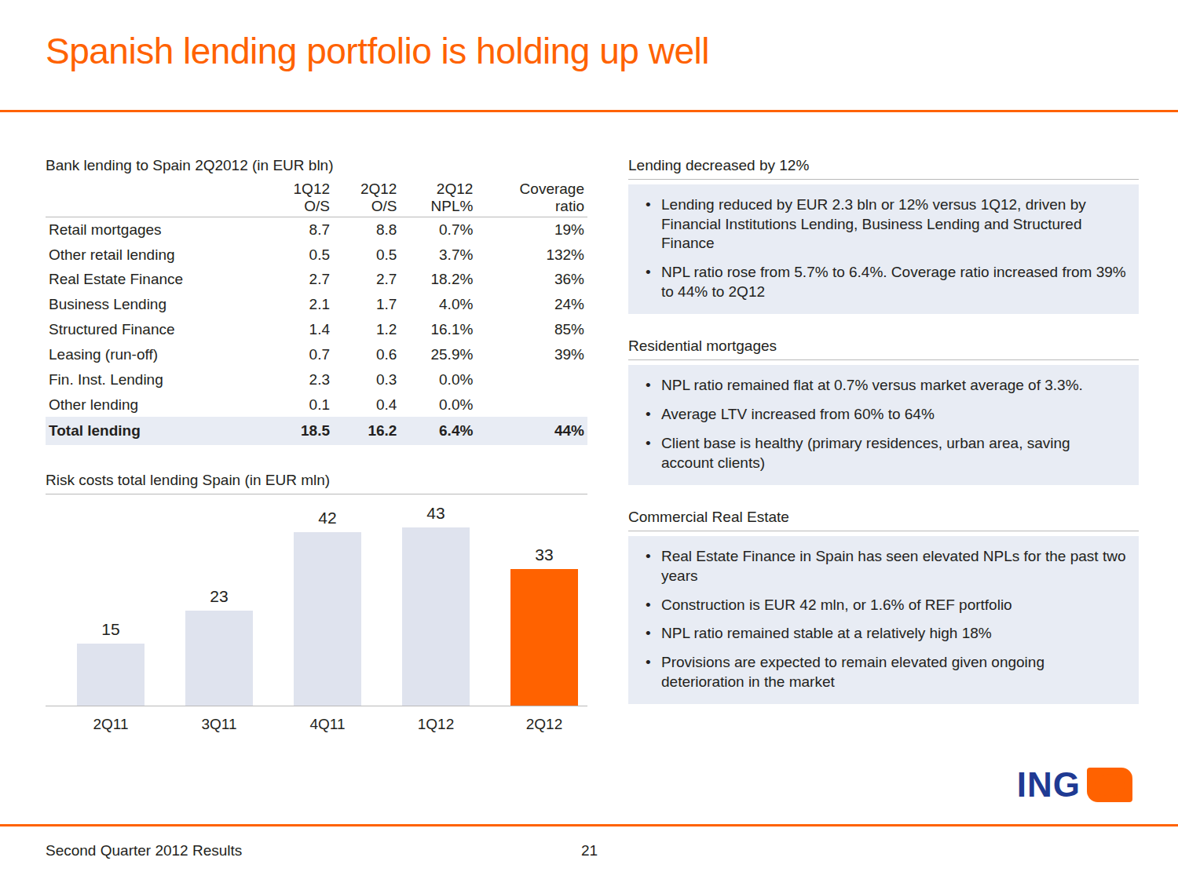Spanish lending portfolio is holding up well
Bank lending to Spain 2Q2012 (in EUR bln)
| | 1Q12 O/S | 2Q12 O/S | 2Q12 NPL% | Coverage ratio |
| --- | --- | --- | --- | --- |
| Retail mortgages | 8.7 | 8.8 | 0.7% | 19% |
| Other retail lending | 0.5 | 0.5 | 3.7% | 132% |
| Real Estate Finance | 2.7 | 2.7 | 18.2% | 36% |
| Business Lending | 2.1 | 1.7 | 4.0% | 24% |
| Structured Finance | 1.4 | 1.2 | 16.1% | 85% |
| Leasing (run-off) | 0.7 | 0.6 | 25.9% | 39% |
| Fin. Inst. Lending | 2.3 | 0.3 | 0.0% | |
| Other lending | 0.1 | 0.4 | 0.0% | |
| Total lending | 18.5 | 16.2 | 6.4% | 44% |
Risk costs total lending Spain (in EUR mln)
15
23
42
43
33
2Q11 3Q11 4Q11 1Q12 2Q12
Lending decreased by 12%
Lending reduced by EUR 2.3 bln or 12% versus 1Q12, driven by Financial Institutions Lending, Business Lending and Structured Finance
NPL ratio rose from 5.7% to 6.4%. Coverage ratio increased from 39% to 44% to 2Q12
Residential mortgages
NPL ratio remained flat at 0.7% versus market average of 3.3%.
Average LTV increased from 60% to 64%
Client base is healthy (primary residences, urban area, saving account clients)
Commercial Real Estate
Real Estate Finance in Spain has seen elevated NPLs for the past two years
Construction is EUR 42 mln, or 1.6% of REF portfolio
NPL ratio remained stable at a relatively high 18%
Provisions are expected to remain elevated given ongoing deterioration in the market
ING
Second Quarter 2012 Results
21